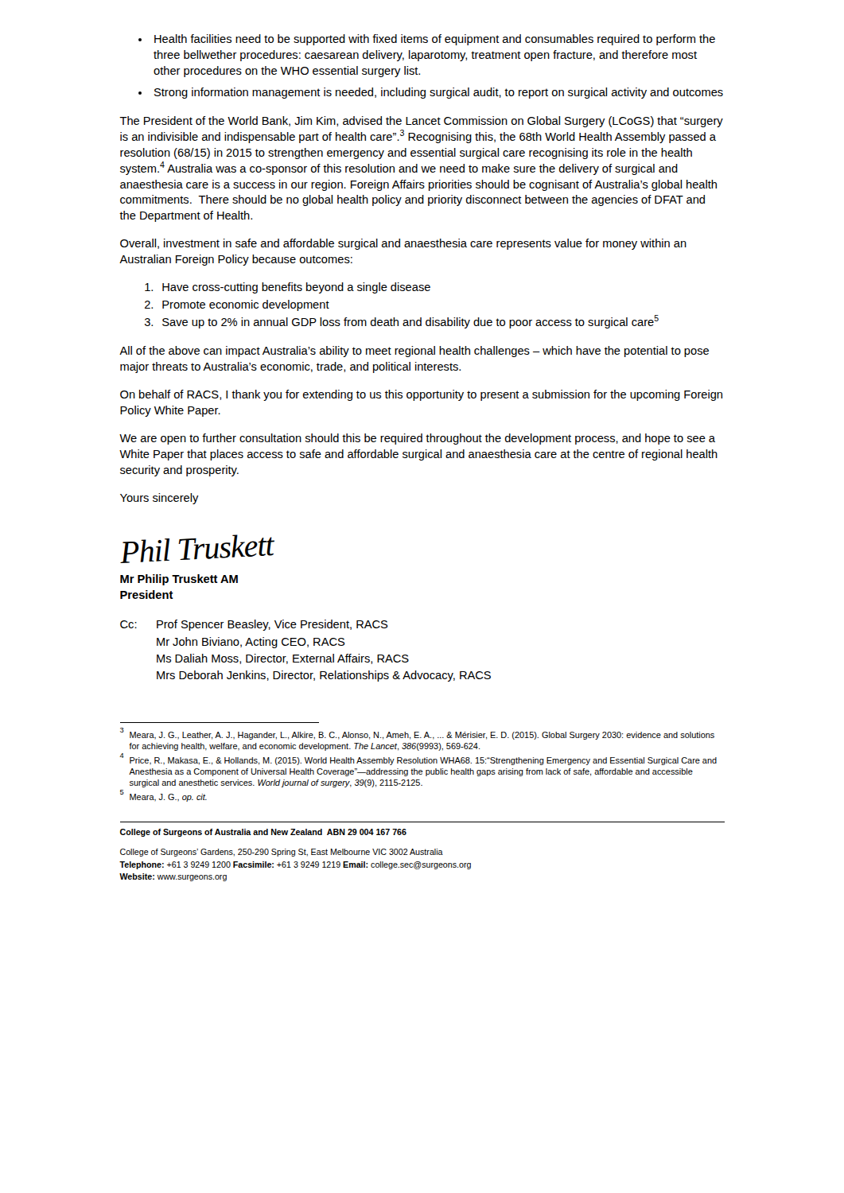Health facilities need to be supported with fixed items of equipment and consumables required to perform the three bellwether procedures: caesarean delivery, laparotomy, treatment open fracture, and therefore most other procedures on the WHO essential surgery list.
Strong information management is needed, including surgical audit, to report on surgical activity and outcomes
The President of the World Bank, Jim Kim, advised the Lancet Commission on Global Surgery (LCoGS) that “surgery is an indivisible and indispensable part of health care”.3 Recognising this, the 68th World Health Assembly passed a resolution (68/15) in 2015 to strengthen emergency and essential surgical care recognising its role in the health system.4 Australia was a co-sponsor of this resolution and we need to make sure the delivery of surgical and anaesthesia care is a success in our region. Foreign Affairs priorities should be cognisant of Australia’s global health commitments. There should be no global health policy and priority disconnect between the agencies of DFAT and the Department of Health.
Overall, investment in safe and affordable surgical and anaesthesia care represents value for money within an Australian Foreign Policy because outcomes:
Have cross-cutting benefits beyond a single disease
Promote economic development
Save up to 2% in annual GDP loss from death and disability due to poor access to surgical care5
All of the above can impact Australia’s ability to meet regional health challenges – which have the potential to pose major threats to Australia’s economic, trade, and political interests.
On behalf of RACS, I thank you for extending to us this opportunity to present a submission for the upcoming Foreign Policy White Paper.
We are open to further consultation should this be required throughout the development process, and hope to see a White Paper that places access to safe and affordable surgical and anaesthesia care at the centre of regional health security and prosperity.
Yours sincerely
Phil Truskett
Mr Philip Truskett AM
President
| Cc: | Prof Spencer Beasley, Vice President, RACS |
| | Mr John Biviano, Acting CEO, RACS |
| | Ms Daliah Moss, Director, External Affairs, RACS |
| | Mrs Deborah Jenkins, Director, Relationships & Advocacy, RACS |
3 Meara, J. G., Leather, A. J., Hagander, L., Alkire, B. C., Alonso, N., Ameh, E. A., ... & Mérisier, E. D. (2015). Global Surgery 2030: evidence and solutions for achieving health, welfare, and economic development. The Lancet, 386(9993), 569-624.
4 Price, R., Makasa, E., & Hollands, M. (2015). World Health Assembly Resolution WHA68. 15:“Strengthening Emergency and Essential Surgical Care and Anesthesia as a Component of Universal Health Coverage”—addressing the public health gaps arising from lack of safe, affordable and accessible surgical and anesthetic services. World journal of surgery, 39(9), 2115-2125.
5 Meara, J. G., op. cit.
College of Surgeons of Australia and New Zealand ABN 29 004 167 766
College of Surgeons’ Gardens, 250-290 Spring St, East Melbourne VIC 3002 Australia
Telephone: +61 3 9249 1200 Facsimile: +61 3 9249 1219 Email: college.sec@surgeons.org
Website: www.surgeons.org